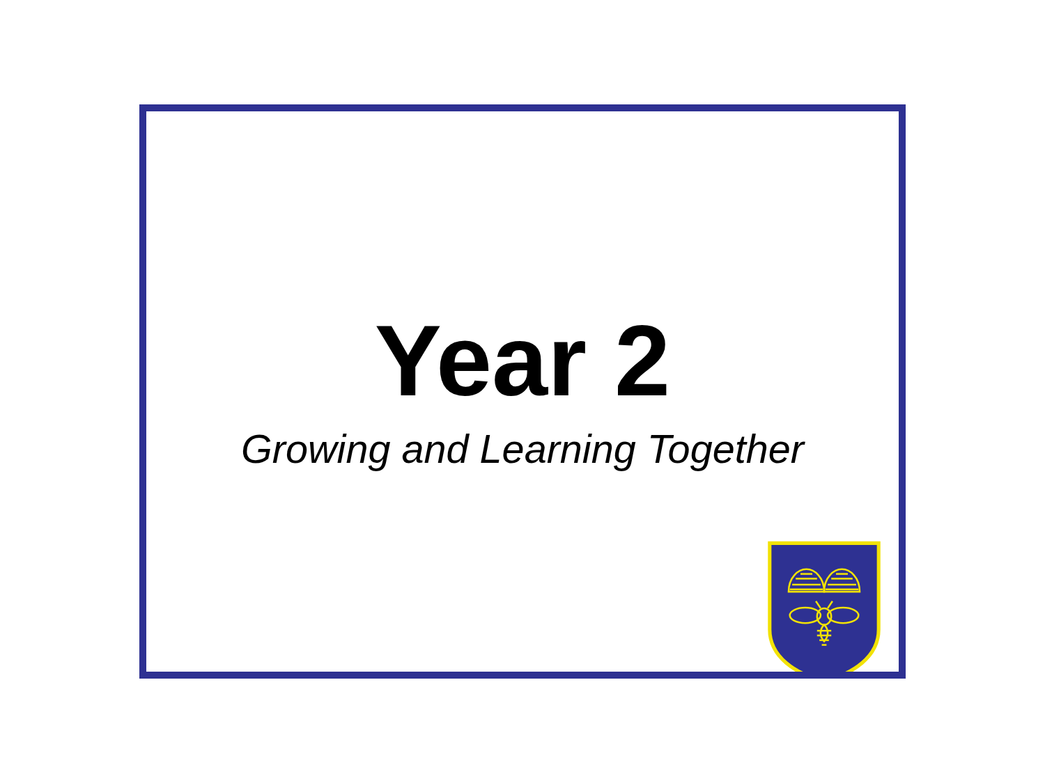Year 2
Growing and Learning Together